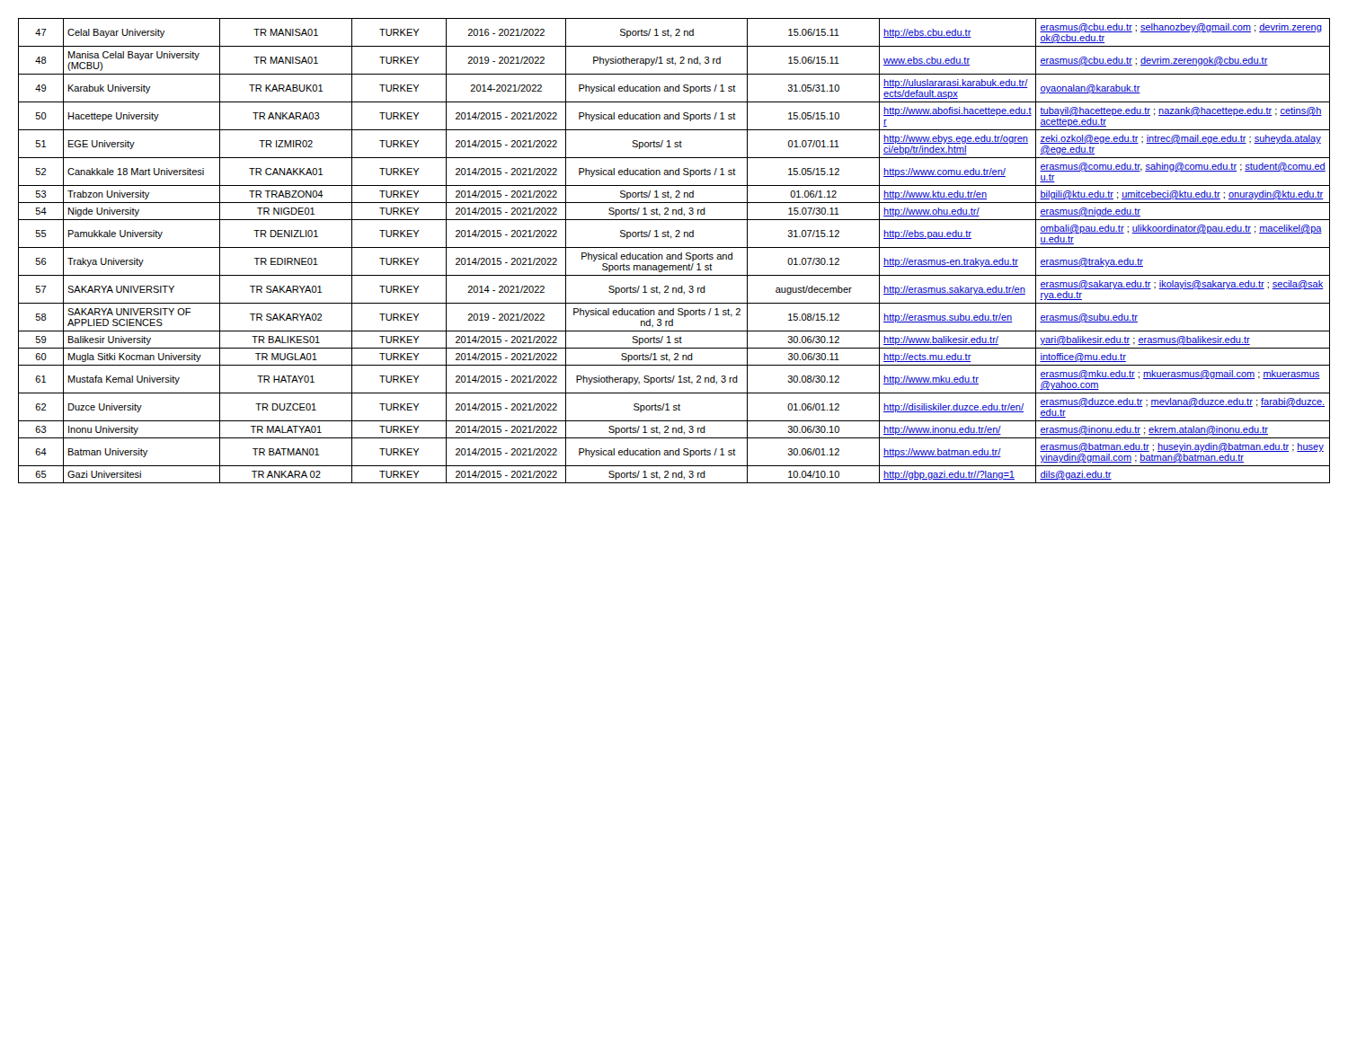| 47 | Celal Bayar University | TR MANISA01 | TURKEY | 2016 - 2021/2022 | Sports/ 1 st, 2 nd | 15.06/15.11 | http://ebs.cbu.edu.tr | erasmus@cbu.edu.tr ; selhanozbey@gmail.com ; devrim.zerengok@cbu.edu.tr |
| 48 | Manisa Celal Bayar University (MCBU) | TR MANISA01 | TURKEY | 2019 - 2021/2022 | Physiotherapy/1 st, 2 nd, 3 rd | 15.06/15.11 | www.ebs.cbu.edu.tr | erasmus@cbu.edu.tr ; devrim.zerengok@cbu.edu.tr |
| 49 | Karabuk University | TR KARABUK01 | TURKEY | 2014-2021/2022 | Physical education and Sports / 1 st | 31.05/31.10 | http://uluslararasi.karabuk.edu.tr/ects/default.aspx | oyaonalan@karabuk.tr |
| 50 | Hacettepe University | TR ANKARA03 | TURKEY | 2014/2015 - 2021/2022 | Physical education and Sports / 1 st | 15.05/15.10 | http://www.abofisi.hacettepe.edu.tr | tubayil@hacettepe.edu.tr ; nazank@hacettepe.edu.tr ; cetins@hacettepe.edu.tr |
| 51 | EGE University | TR IZMIR02 | TURKEY | 2014/2015 - 2021/2022 | Sports/ 1 st | 01.07/01.11 | http://www.ebys.ege.edu.tr/ogrenci/ebp/tr/index.html | zeki.ozkol@ege.edu.tr ; intrec@mail.ege.edu.tr ; suheyda.atalay@ege.edu.tr |
| 52 | Canakkale 18 Mart Universitesi | TR CANAKKA01 | TURKEY | 2014/2015 - 2021/2022 | Physical education and Sports / 1 st | 15.05/15.12 | https://www.comu.edu.tr/en/ | erasmus@comu.edu.tr , sahing@comu.edu.tr ; student@comu.edu.tr |
| 53 | Trabzon University | TR TRABZON04 | TURKEY | 2014/2015 - 2021/2022 | Sports/ 1 st, 2 nd | 01.06/1.12 | http://www.ktu.edu.tr/en | bilgili@ktu.edu.tr ; umitcebeci@ktu.edu.tr ; onuraydin@ktu.edu.tr |
| 54 | Nigde University | TR NIGDE01 | TURKEY | 2014/2015 - 2021/2022 | Sports/ 1 st, 2 nd, 3 rd | 15.07/30.11 | http://www.ohu.edu.tr/ | erasmus@nigde.edu.tr |
| 55 | Pamukkale University | TR DENIZLI01 | TURKEY | 2014/2015 - 2021/2022 | Sports/ 1 st, 2 nd | 31.07/15.12 | http://ebs.pau.edu.tr | ombali@pau.edu.tr ; ulikkoordinator@pau.edu.tr ; macelikel@pau.edu.tr |
| 56 | Trakya University | TR EDIRNE01 | TURKEY | 2014/2015 - 2021/2022 | Physical education and Sports and Sports management/ 1 st | 01.07/30.12 | http://erasmus-en.trakya.edu.tr | erasmus@trakya.edu.tr |
| 57 | SAKARYA UNIVERSITY | TR SAKARYA01 | TURKEY | 2014 - 2021/2022 | Sports/ 1 st, 2 nd, 3 rd | august/december | http://erasmus.sakarya.edu.tr/en | erasmus@sakarya.edu.tr ; ikolayis@sakarya.edu.tr ; secila@sakrya.edu.tr |
| 58 | SAKARYA UNIVERSITY OF APPLIED SCIENCES | TR SAKARYA02 | TURKEY | 2019 - 2021/2022 | Physical education and Sports / 1 st, 2 nd, 3 rd | 15.08/15.12 | http://erasmus.subu.edu.tr/en | erasmus@subu.edu.tr |
| 59 | Balikesir University | TR BALIKES01 | TURKEY | 2014/2015 - 2021/2022 | Sports/ 1 st | 30.06/30.12 | http://www.balikesir.edu.tr/ | yari@balikesir.edu.tr ; erasmus@balikesir.edu.tr |
| 60 | Mugla Sitki Kocman University | TR MUGLA01 | TURKEY | 2014/2015 - 2021/2022 | Sports/1 st, 2 nd | 30.06/30.11 | http://ects.mu.edu.tr | intoffice@mu.edu.tr |
| 61 | Mustafa Kemal University | TR HATAY01 | TURKEY | 2014/2015 - 2021/2022 | Physiotherapy, Sports/ 1st, 2 nd, 3 rd | 30.08/30.12 | http://www.mku.edu.tr | erasmus@mku.edu.tr ; mkuerasmus@gmail.com ; mkuerasmus@yahoo.com |
| 62 | Duzce University | TR DUZCE01 | TURKEY | 2014/2015 - 2021/2022 | Sports/1 st | 01.06/01.12 | http://disiliskiler.duzce.edu.tr/en/ | erasmus@duzce.edu.tr ; mevlana@duzce.edu.tr ; farabi@duzce.edu.tr |
| 63 | Inonu University | TR MALATYA01 | TURKEY | 2014/2015 - 2021/2022 | Sports/ 1 st, 2 nd, 3 rd | 30.06/30.10 | http://www.inonu.edu.tr/en/ | erasmus@inonu.edu.tr ; ekrem.atalan@inonu.edu.tr |
| 64 | Batman University | TR BATMAN01 | TURKEY | 2014/2015 - 2021/2022 | Physical education and Sports / 1 st | 30.06/01.12 | https://www.batman.edu.tr/ | erasmus@batman.edu.tr ; huseyin.aydin@batman.edu.tr ; huseyyinaydin@gmail.com ; batman@batman.edu.tr |
| 65 | Gazi Universitesi | TR ANKARA 02 | TURKEY | 2014/2015 - 2021/2022 | Sports/ 1 st, 2 nd, 3 rd | 10.04/10.10 | http://gbp.gazi.edu.tr//?lang=1 | dils@gazi.edu.tr |